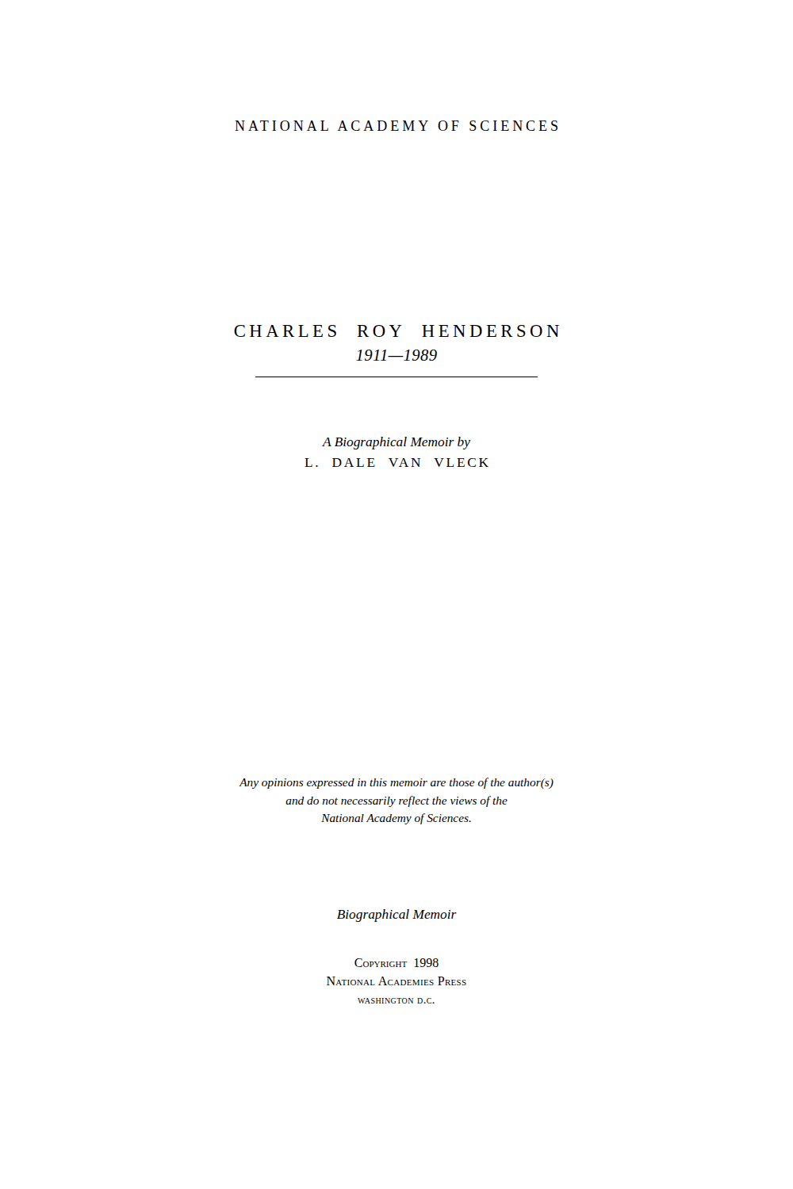National Academy of Sciences
Charles Roy Henderson
1911—1989
A Biographical Memoir by L. Dale van Vleck
Any opinions expressed in this memoir are those of the author(s)
and do not necessarily reflect the views of the
National Academy of Sciences.
Biographical Memoir
Copyright 1998 National Academies Press washington d.c.